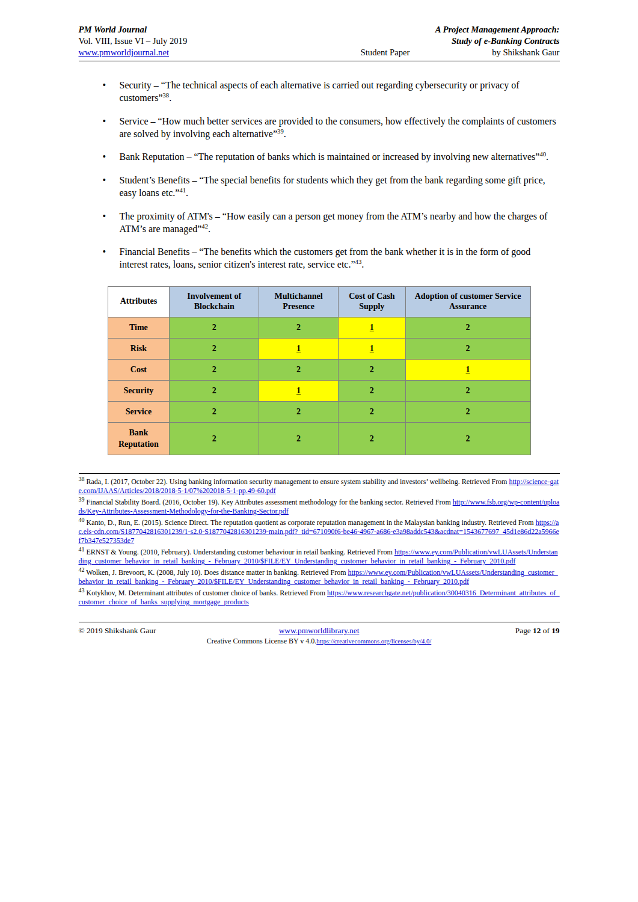| PM World Journal | A Project Management Approach: |
| Vol. VIII, Issue VI – July 2019 | Study of e-Banking Contracts |
| www.pmworldjournal.net | / Student Paper / by Shikshank Gaur / |
Security – “The technical aspects of each alternative is carried out regarding cybersecurity or privacy of customers”38.
Service – “How much better services are provided to the consumers, how effectively the complaints of customers are solved by involving each alternative”39.
Bank Reputation – “The reputation of banks which is maintained or increased by involving new alternatives”40.
Student’s Benefits – “The special benefits for students which they get from the bank regarding some gift price, easy loans etc.”41.
The proximity of ATM's – “How easily can a person get money from the ATM’s nearby and how the charges of ATM’s are managed”42.
Financial Benefits – “The benefits which the customers get from the bank whether it is in the form of good interest rates, loans, senior citizen's interest rate, service etc.”43.
| Attributes | Involvement of Blockchain | Multichannel Presence | Cost of Cash Supply | Adoption of customer Service Assurance |
| --- | --- | --- | --- | --- |
| Time | 2 | 2 | 1 | 2 |
| Risk | 2 | 1 | 1 | 2 |
| Cost | 2 | 2 | 2 | 1 |
| Security | 2 | 1 | 2 | 2 |
| Service | 2 | 2 | 2 | 2 |
| Bank Reputation | 2 | 2 | 2 | 2 |
38 Rada, I. (2017, October 22). Using banking information security management to ensure system stability and investors’ wellbeing. Retrieved From http://science-gate.com/IJAAS/Articles/2018/2018-5-1/07%202018-5-1-pp.49-60.pdf
39 Financial Stability Board. (2016, October 19). Key Attributes assessment methodology for the banking sector. Retrieved From http://www.fsb.org/wp-content/uploads/Key-Attributes-Assessment-Methodology-for-the-Banking-Sector.pdf
40 Kanto, D., Run, E. (2015). Science Direct. The reputation quotient as corporate reputation management in the Malaysian banking industry. Retrieved From https://ac.els-cdn.com/S1877042816301239/1-s2.0-S1877042816301239-main.pdf?_tid=671090f6-be46-4967-a686-e3a98addc543&acdnat=1543677697_45d1e86d22a5966ef7b347e527353de7
41 ERNST & Young. (2010, February). Understanding customer behaviour in retail banking. Retrieved From https://www.ey.com/Publication/vwLUAssets/Understanding_customer_behavior_in_retail_banking_-_February_2010/$FILE/EY_Understanding_customer_behavior_in_retail_banking_-_February_2010.pdf
42 Wolken, J. Brevoort, K. (2008, July 10). Does distance matter in banking. Retrieved From https://www.ey.com/Publication/vwLUAssets/Understanding_customer_behavior_in_retail_banking_-_February_2010/$FILE/EY_Understanding_customer_behavior_in_retail_banking_-_February_2010.pdf
43 Kotykhov, M. Determinant attributes of customer choice of banks. Retrieved From https://www.researchgate.net/publication/30040316_Determinant_attributes_of_customer_choice_of_banks_supplying_mortgage_products
| © 2019 Shikshank Gaur | www.pmworldlibrary.net | Page 12 of 19 |
Creative Commons License BY v 4.0.https://creativecommons.org/licenses/by/4.0/